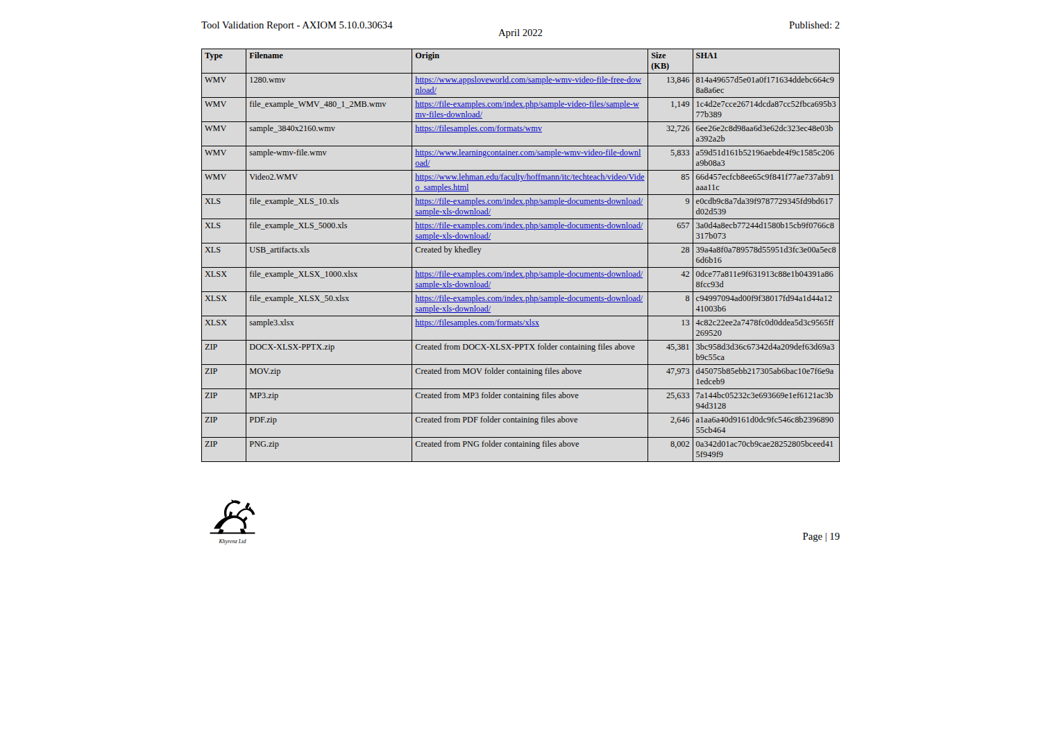Tool Validation Report - AXIOM 5.10.0.30634
Published: 2
April 2022
| Type | Filename | Origin | Size (KB) | SHA1 |
| --- | --- | --- | --- | --- |
| WMV | 1280.wmv | https://www.appsloveworld.com/sample-wmv-video-file-free-download/ | 13,846 | 814a49657d5e01a0f171634ddebc664c98a8a6ec |
| WMV | file_example_WMV_480_1_2MB.wmv | https://file-examples.com/index.php/sample-video-files/sample-wmv-files-download/ | 1,149 | 1c4d2e7cce26714dcda87cc52fbca695b377b389 |
| WMV | sample_3840x2160.wmv | https://filesamples.com/formats/wmv | 32,726 | 6ee26e2c8d98aa6d3e62dc323ec48e03ba392a2b |
| WMV | sample-wmv-file.wmv | https://www.learningcontainer.com/sample-wmv-video-file-download/ | 5,833 | a59d51d161b52196aebde4f9c1585c206a9b08a3 |
| WMV | Video2.WMV | https://www.lehman.edu/faculty/hoffmann/itc/techteach/video/Video_samples.html | 85 | 66d457ecfcb8ee65c9f841f77ae737ab91aaa11c |
| XLS | file_example_XLS_10.xls | https://file-examples.com/index.php/sample-documents-download/sample-xls-download/ | 9 | e0cdb9c8a7da39f9787729345fd9bd617d02d539 |
| XLS | file_example_XLS_5000.xls | https://file-examples.com/index.php/sample-documents-download/sample-xls-download/ | 657 | 3a0d4a8ecb77244d1580b15cb9f0766c8317b073 |
| XLS | USB_artifacts.xls | Created by khedley | 28 | 39a4a8f0a789578d55951d3fc3e00a5ec86d6b16 |
| XLSX | file_example_XLSX_1000.xlsx | https://file-examples.com/index.php/sample-documents-download/sample-xls-download/ | 42 | 0dce77a811e9f631913c88e1b04391a868fcc93d |
| XLSX | file_example_XLSX_50.xlsx | https://file-examples.com/index.php/sample-documents-download/sample-xls-download/ | 8 | c94997094ad00f9f38017fd94a1d44a1241003b6 |
| XLSX | sample3.xlsx | https://filesamples.com/formats/xlsx | 13 | 4c82c22ee2a7478fc0d0ddea5d3c9565ff269520 |
| ZIP | DOCX-XLSX-PPTX.zip | Created from DOCX-XLSX-PPTX folder containing files above | 45,381 | 3bc958d3d36c67342d4a209def63d69a3b9c55ca |
| ZIP | MOV.zip | Created from MOV folder containing files above | 47,973 | d45075b85ebb217305ab6bac10e7f6e9a1edceb9 |
| ZIP | MP3.zip | Created from MP3 folder containing files above | 25,633 | 7a144bc05232c3e693669e1ef6121ac3b94d3128 |
| ZIP | PDF.zip | Created from PDF folder containing files above | 2,646 | a1aa6a40d9161d0dc9fc546c8b239689055cb464 |
| ZIP | PNG.zip | Created from PNG folder containing files above | 8,002 | 0a342d01ac70cb9cae28252805bceed415f949f9 |
Khyrenz Ltd
Page | 19